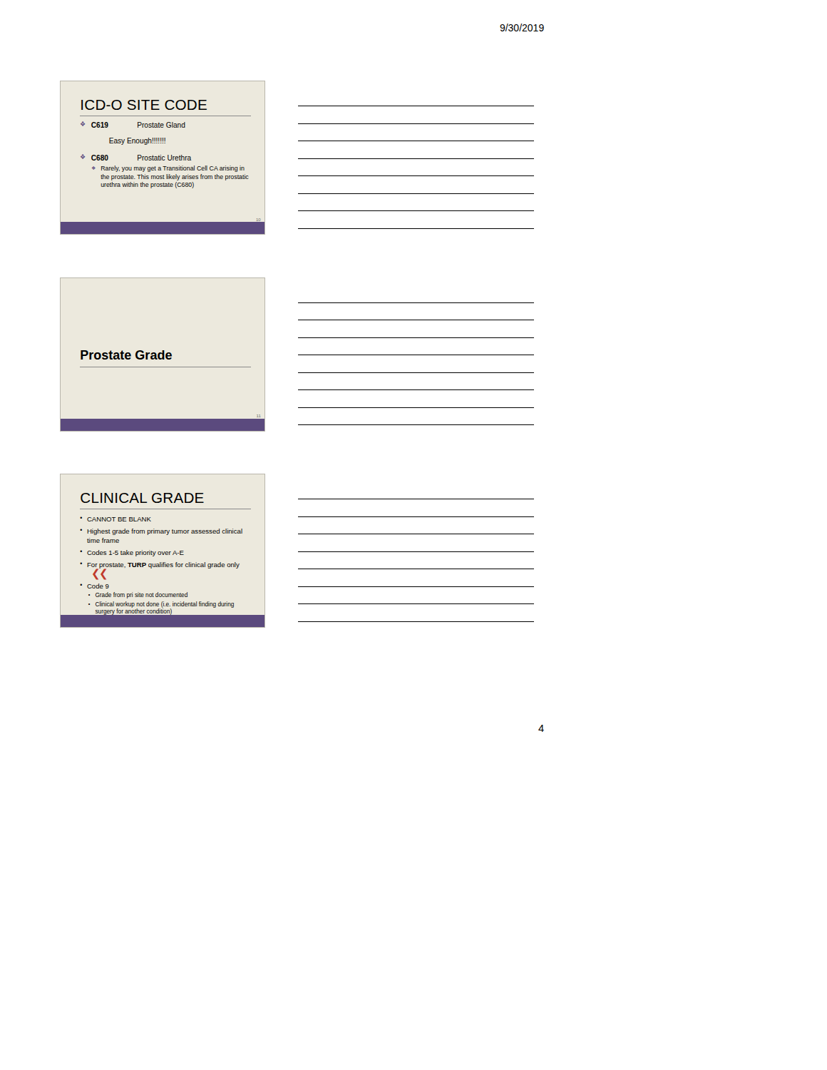9/30/2019
ICD-O SITE CODE
C619 Prostate Gland
Easy Enough!!!!!!!
C680 Prostatic Urethra
Rarely, you may get a Transitional Cell CA arising in the prostate. This most likely arises from the prostatic urethra within the prostate (C680)
10
Prostate Grade
11
CLINICAL GRADE
CANNOT BE BLANK
Highest grade from primary tumor assessed clinical time frame
Codes 1-5 take priority over A-E
For prostate, TURP qualifies for clinical grade only ❮❮
Code 9
Grade from pri site not documented
Clinical workup not done (i.e. incidental finding during surgery for another condition)
Grade checked not applicable on CAP and no other info
4